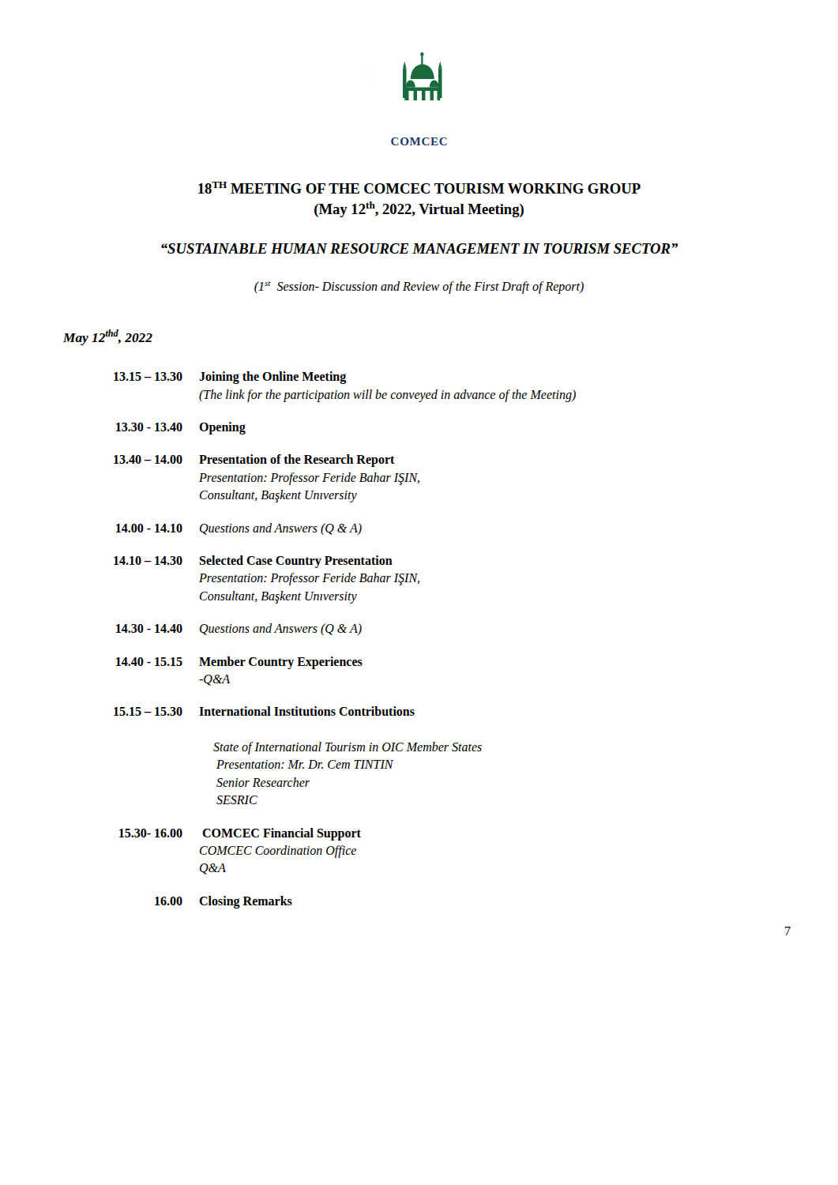Cooperation for Development COMCEC
18TH MEETING OF THE COMCEC TOURISM WORKING GROUP
(May 12th, 2022, Virtual Meeting)
“SUSTAINABLE HUMAN RESOURCE MANAGEMENT IN TOURISM SECTOR”
(1st Session- Discussion and Review of the First Draft of Report)
May 12thd, 2022
| 13.15 – 13.30 | Joining the Online Meeting (The link for the participation will be conveyed in advance of the Meeting) |
| 13.30 - 13.40 | Opening |
| 13.40 – 14.00 | Presentation of the Research Report Presentation: Professor Feride Bahar IŞIN, Consultant, Başkent Unıversity |
| 14.00 - 14.10 | Questions and Answers (Q & A) |
| 14.10 – 14.30 | Selected Case Country Presentation Presentation: Professor Feride Bahar IŞIN, Consultant, Başkent Unıversity |
| 14.30 - 14.40 | Questions and Answers (Q & A) |
| 14.40 - 15.15 | Member Country Experiences -Q&A |
| 15.15 – 15.30 | International Institutions Contributions State of International Tourism in OIC Member States Presentation: Mr. Dr. Cem TINTIN Senior Researcher SESRIC |
| 15.30- 16.00 | COMCEC Financial Support COMCEC Coordination Office Q&A |
| 16.00 | Closing Remarks |
7